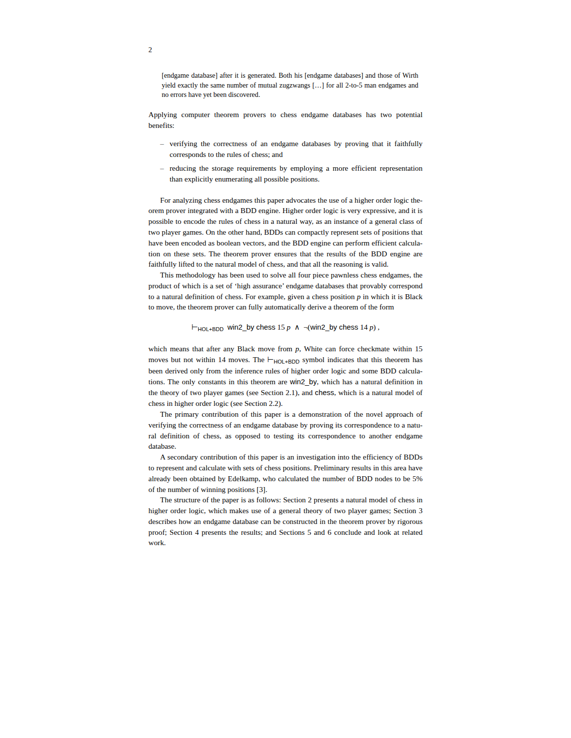2
[endgame database] after it is generated. Both his [endgame databases] and those of Wirth yield exactly the same number of mutual zugzwangs […] for all 2-to-5 man endgames and no errors have yet been discovered.
Applying computer theorem provers to chess endgame databases has two potential benefits:
verifying the correctness of an endgame databases by proving that it faithfully corresponds to the rules of chess; and
reducing the storage requirements by employing a more efficient representation than explicitly enumerating all possible positions.
For analyzing chess endgames this paper advocates the use of a higher order logic theorem prover integrated with a BDD engine. Higher order logic is very expressive, and it is possible to encode the rules of chess in a natural way, as an instance of a general class of two player games. On the other hand, BDDs can compactly represent sets of positions that have been encoded as boolean vectors, and the BDD engine can perform efficient calculation on these sets. The theorem prover ensures that the results of the BDD engine are faithfully lifted to the natural model of chess, and that all the reasoning is valid.
This methodology has been used to solve all four piece pawnless chess endgames, the product of which is a set of ‘high assurance’ endgame databases that provably correspond to a natural definition of chess. For example, given a chess position p in which it is Black to move, the theorem prover can fully automatically derive a theorem of the form
⊢HOL+BDD win2_by chess 15 p ∧ ¬(win2_by chess 14 p) ,
which means that after any Black move from p, White can force checkmate within 15 moves but not within 14 moves. The ⊢HOL+BDD symbol indicates that this theorem has been derived only from the inference rules of higher order logic and some BDD calculations. The only constants in this theorem are win2_by, which has a natural definition in the theory of two player games (see Section 2.1), and chess, which is a natural model of chess in higher order logic (see Section 2.2).
The primary contribution of this paper is a demonstration of the novel approach of verifying the correctness of an endgame database by proving its correspondence to a natural definition of chess, as opposed to testing its correspondence to another endgame database.
A secondary contribution of this paper is an investigation into the efficiency of BDDs to represent and calculate with sets of chess positions. Preliminary results in this area have already been obtained by Edelkamp, who calculated the number of BDD nodes to be 5% of the number of winning positions [3].
The structure of the paper is as follows: Section 2 presents a natural model of chess in higher order logic, which makes use of a general theory of two player games; Section 3 describes how an endgame database can be constructed in the theorem prover by rigorous proof; Section 4 presents the results; and Sections 5 and 6 conclude and look at related work.